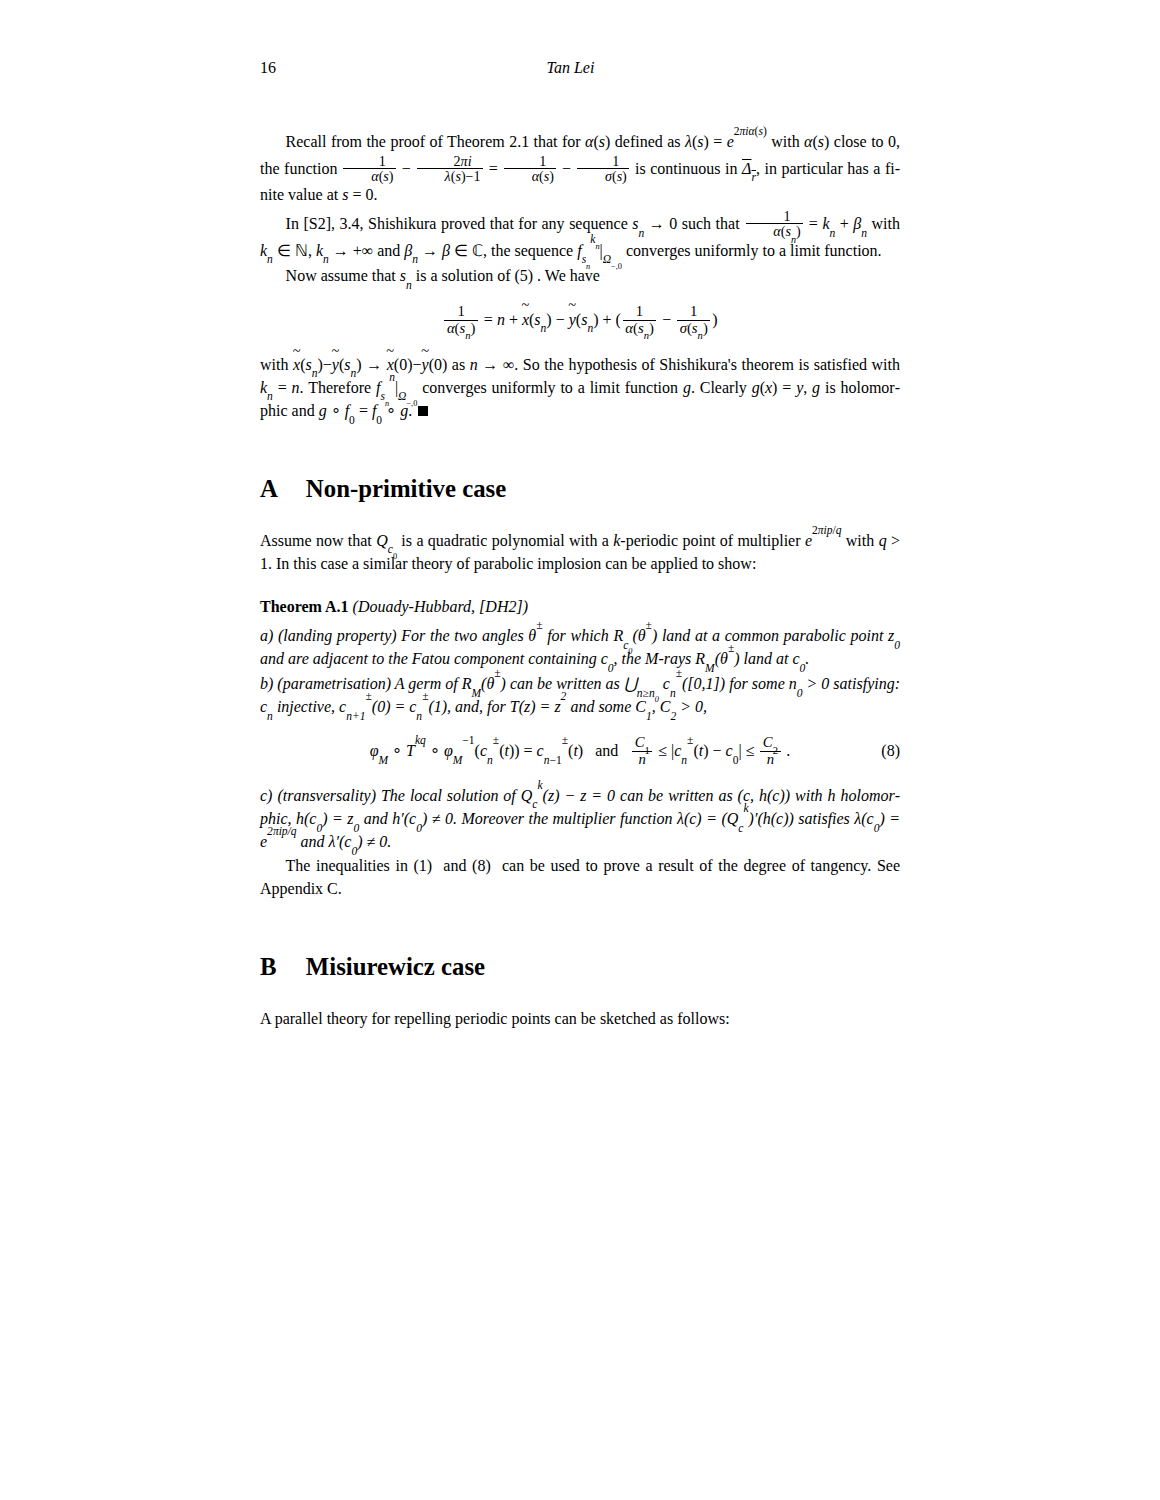16 Tan Lei
Recall from the proof of Theorem 2.1 that for α(s) defined as λ(s) = e2πiα(s) with α(s) close to 0, the function 1 α(s) − 2πi λ(s)−1 = 1 α(s) − 1 σ(s) is continuous in Δr, in particular has a finite value at s = 0.
In [S2], 3.4, Shishikura proved that for any sequence sn → 0 such that 1 α(sn) = kn + βn with kn ∈ ℕ, kn → +∞ and βn → β ∈ ℂ, the sequence fsnkn|Ω−,0 converges uniformly to a limit function.
Now assume that sn is a solution of (5) . We have
1 α(sn) = n + ~x(sn) − ~y(sn) + (1 α(sn) − 1 σ(sn))
with ~x(sn)−~y(sn) → ~x(0)−~y(0) as n → ∞. So the hypothesis of Shishikura's theorem is satisfied with kn = n. Therefore fsnn|Ω−,0 converges uniformly to a limit function g. Clearly g(x) = y, g is holomorphic and g ∘ f0 = f0 ∘ g.
A Non-primitive case
Assume now that Qc0 is a quadratic polynomial with a k-periodic point of multiplier e2πip/q with q > 1. In this case a similar theory of parabolic implosion can be applied to show:
Theorem A.1 (Douady-Hubbard, [DH2])
a) (landing property) For the two angles θ± for which Rc0(θ±) land at a common parabolic point z0 and are adjacent to the Fatou component containing c0, the M-rays RM(θ±) land at c0.
b) (parametrisation) A germ of RM(θ±) can be written as ⋃n≥n0 cn±([0,1]) for some n0 > 0 satisfying: cn injective, cn+1±(0) = cn±(1), and, for T(z) = z2 and some C1, C2 > 0,
φM ∘ Tkq ∘ φM−1(cn±(t)) = cn−1±(t) and C1 n ≤ |cn±(t) − c0| ≤ C2 n . (8)
c) (transversality) The local solution of Qck(z) − z = 0 can be written as (c, h(c)) with h holomorphic, h(c0) = z0 and h′(c0) ≠ 0. Moreover the multiplier function λ(c) = (Qck)′(h(c)) satisfies λ(c0) = e2πip/q and λ′(c0) ≠ 0.
The inequalities in (1) and (8) can be used to prove a result of the degree of tangency. See Appendix C.
B Misiurewicz case
A parallel theory for repelling periodic points can be sketched as follows: